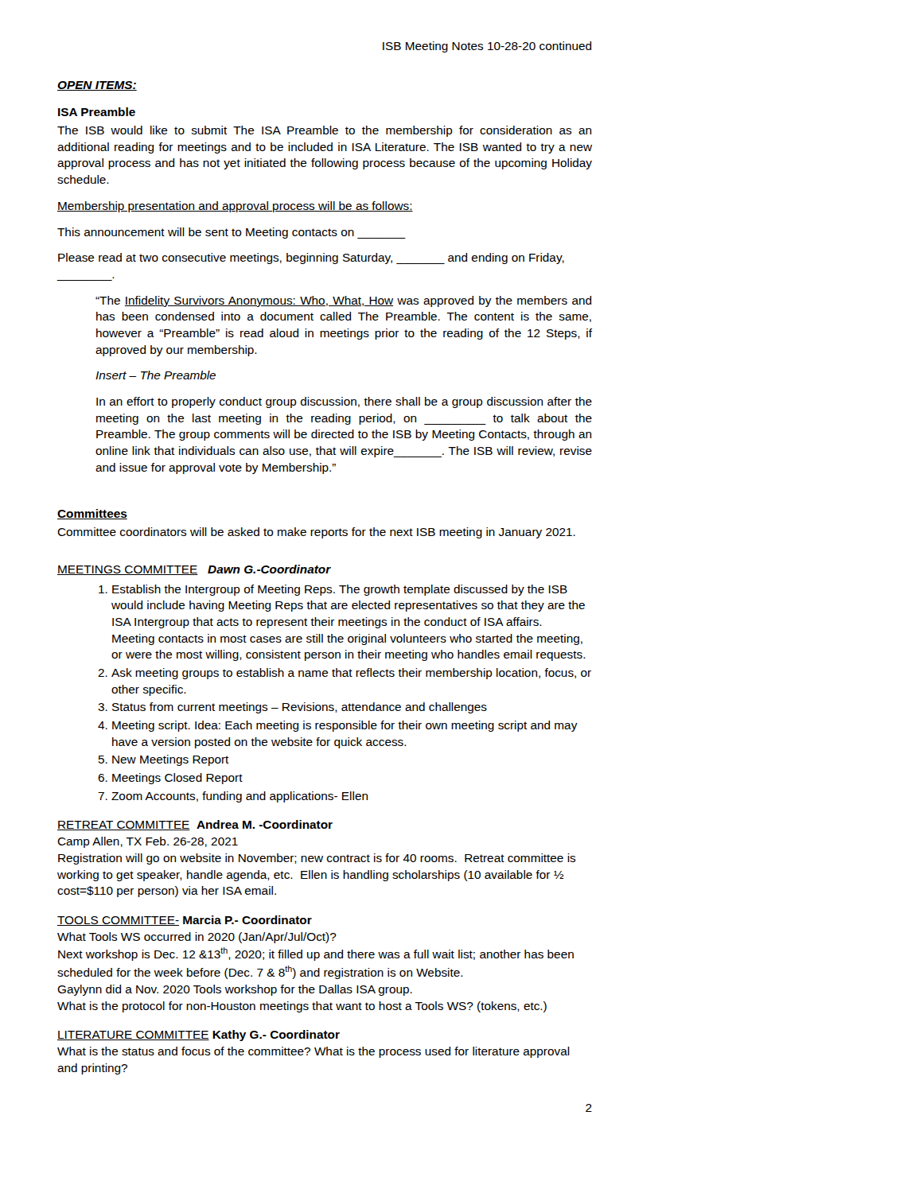ISB Meeting Notes 10-28-20 continued
OPEN ITEMS:
ISA Preamble
The ISB would like to submit The ISA Preamble to the membership for consideration as an additional reading for meetings and to be included in ISA Literature. The ISB wanted to try a new approval process and has not yet initiated the following process because of the upcoming Holiday schedule.
Membership presentation and approval process will be as follows:
This announcement will be sent to Meeting contacts on _______
Please read at two consecutive meetings, beginning Saturday, _______ and ending on Friday, ________.
“The Infidelity Survivors Anonymous: Who, What, How was approved by the members and has been condensed into a document called The Preamble. The content is the same, however a “Preamble” is read aloud in meetings prior to the reading of the 12 Steps, if approved by our membership.
Insert – The Preamble
In an effort to properly conduct group discussion, there shall be a group discussion after the meeting on the last meeting in the reading period, on _________ to talk about the Preamble. The group comments will be directed to the ISB by Meeting Contacts, through an online link that individuals can also use, that will expire_______. The ISB will review, revise and issue for approval vote by Membership.”
Committees
Committee coordinators will be asked to make reports for the next ISB meeting in January 2021.
MEETINGS COMMITTEE Dawn G.-Coordinator
Establish the Intergroup of Meeting Reps. The growth template discussed by the ISB would include having Meeting Reps that are elected representatives so that they are the ISA Intergroup that acts to represent their meetings in the conduct of ISA affairs. Meeting contacts in most cases are still the original volunteers who started the meeting, or were the most willing, consistent person in their meeting who handles email requests.
Ask meeting groups to establish a name that reflects their membership location, focus, or other specific.
Status from current meetings – Revisions, attendance and challenges
Meeting script. Idea: Each meeting is responsible for their own meeting script and may have a version posted on the website for quick access.
New Meetings Report
Meetings Closed Report
Zoom Accounts, funding and applications- Ellen
RETREAT COMMITTEE Andrea M. -Coordinator
Camp Allen, TX Feb. 26-28, 2021
Registration will go on website in November; new contract is for 40 rooms. Retreat committee is working to get speaker, handle agenda, etc. Ellen is handling scholarships (10 available for ½ cost=$110 per person) via her ISA email.
TOOLS COMMITTEE- Marcia P.- Coordinator
What Tools WS occurred in 2020 (Jan/Apr/Jul/Oct)?
Next workshop is Dec. 12 &13th, 2020; it filled up and there was a full wait list; another has been scheduled for the week before (Dec. 7 & 8th) and registration is on Website.
Gaylynn did a Nov. 2020 Tools workshop for the Dallas ISA group.
What is the protocol for non-Houston meetings that want to host a Tools WS? (tokens, etc.)
LITERATURE COMMITTEE Kathy G.- Coordinator
What is the status and focus of the committee? What is the process used for literature approval and printing?
2